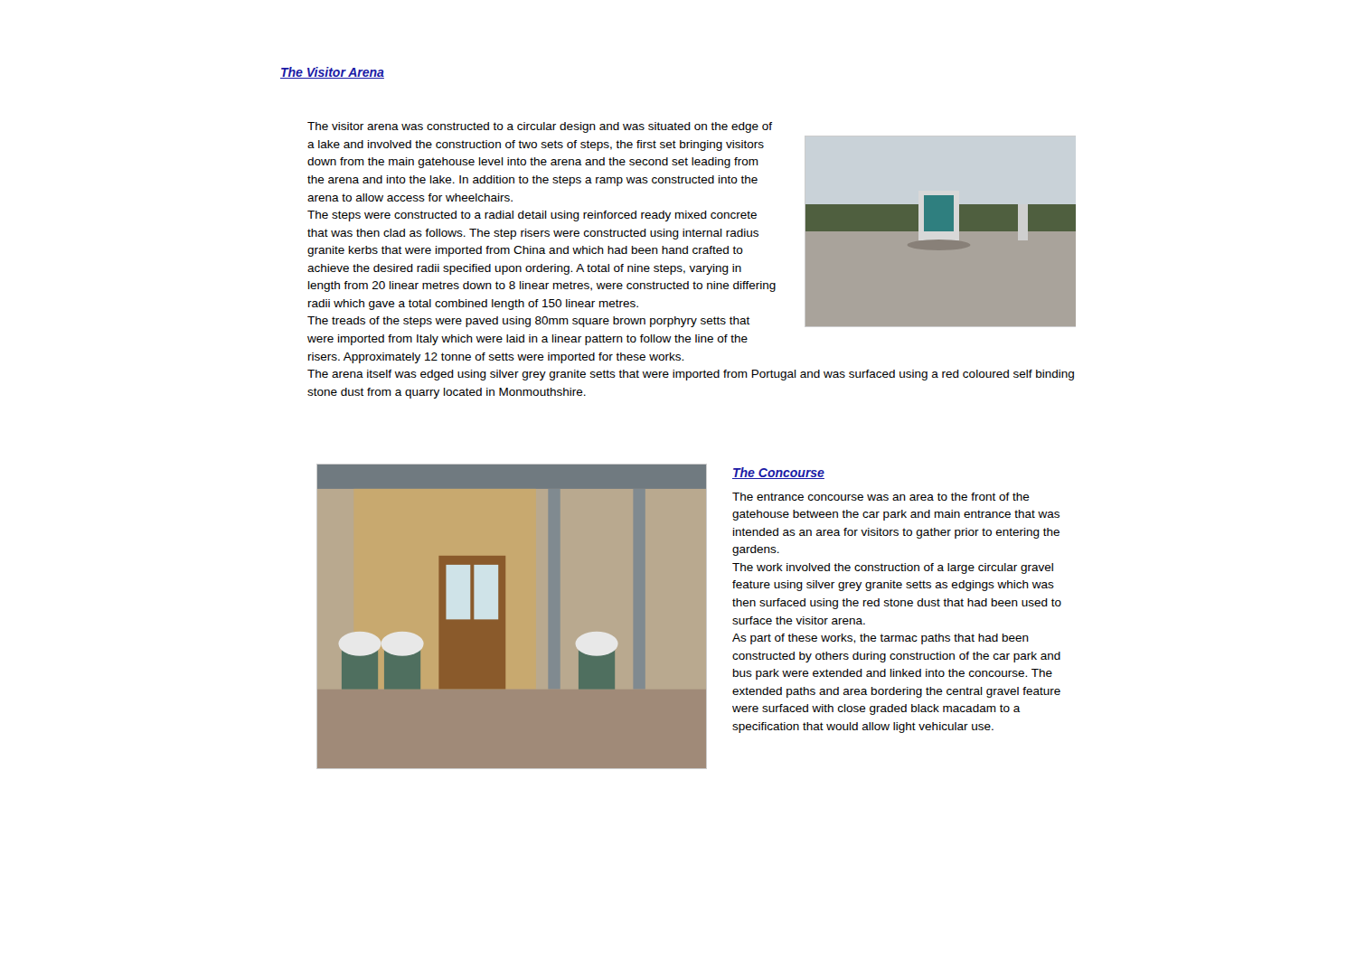The Visitor Arena
The visitor arena was constructed to a circular design and was situated on the edge of a lake and involved the construction of two sets of steps, the first set bringing visitors down from the main gatehouse level into the arena and the second set leading from the arena and into the lake. In addition to the steps a ramp was constructed into the arena to allow access for wheelchairs.
The steps were constructed to a radial detail using reinforced ready mixed concrete that was then clad as follows. The step risers were constructed using internal radius granite kerbs that were imported from China and which had been hand crafted to achieve the desired radii specified upon ordering. A total of nine steps, varying in length from 20 linear metres down to 8 linear metres, were constructed to nine differing radii which gave a total combined length of 150 linear metres.
The treads of the steps were paved using 80mm square brown porphyry setts that were imported from Italy which were laid in a linear pattern to follow the line of the risers. Approximately 12 tonne of setts were imported for these works.
The arena itself was edged using silver grey granite setts that were imported from Portugal and was surfaced using a red coloured self binding stone dust from a quarry located in Monmouthshire.
The Concourse
The entrance concourse was an area to the front of the gatehouse between the car park and main entrance that was intended as an area for visitors to gather prior to entering the gardens.
The work involved the construction of a large circular gravel feature using silver grey granite setts as edgings which was then surfaced using the red stone dust that had been used to surface the visitor arena.
As part of these works, the tarmac paths that had been constructed by others during construction of the car park and bus park were extended and linked into the concourse. The extended paths and area bordering the central gravel feature were surfaced with close graded black macadam to a specification that would allow light vehicular use.